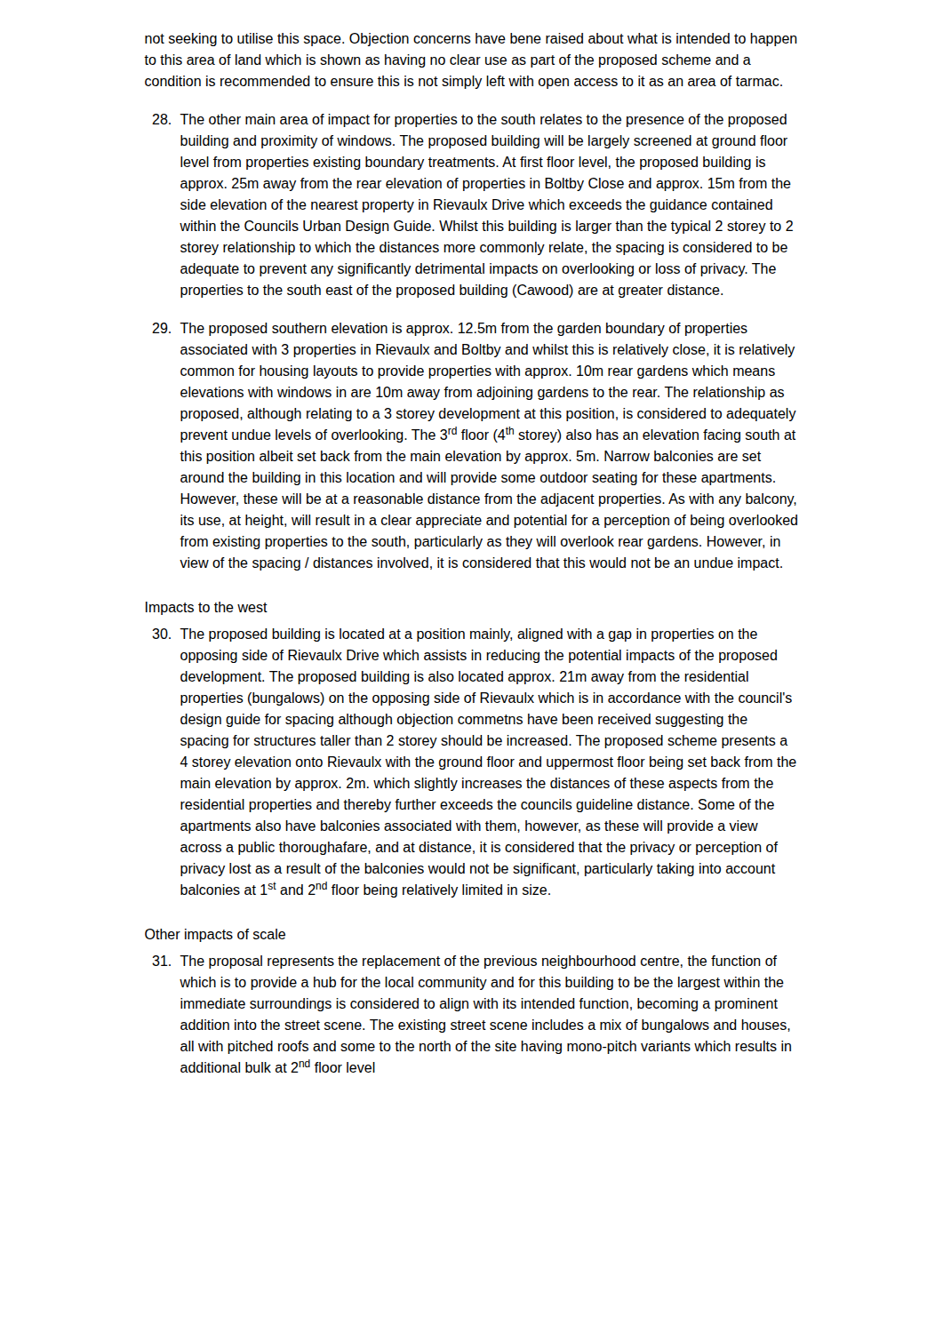not seeking to utilise this space. Objection concerns have bene raised about what is intended to happen to this area of land which is shown as having no clear use as part of the proposed scheme and a condition is recommended to ensure this is not simply left with open access to it as an area of tarmac.
The other main area of impact for properties to the south relates to the presence of the proposed building and proximity of windows. The proposed building will be largely screened at ground floor level from properties existing boundary treatments. At first floor level, the proposed building is approx. 25m away from the rear elevation of properties in Boltby Close and approx. 15m from the side elevation of the nearest property in Rievaulx Drive which exceeds the guidance contained within the Councils Urban Design Guide. Whilst this building is larger than the typical 2 storey to 2 storey relationship to which the distances more commonly relate, the spacing is considered to be adequate to prevent any significantly detrimental impacts on overlooking or loss of privacy. The properties to the south east of the proposed building (Cawood) are at greater distance.
The proposed southern elevation is approx. 12.5m from the garden boundary of properties associated with 3 properties in Rievaulx and Boltby and whilst this is relatively close, it is relatively common for housing layouts to provide properties with approx. 10m rear gardens which means elevations with windows in are 10m away from adjoining gardens to the rear. The relationship as proposed, although relating to a 3 storey development at this position, is considered to adequately prevent undue levels of overlooking. The 3rd floor (4th storey) also has an elevation facing south at this position albeit set back from the main elevation by approx. 5m. Narrow balconies are set around the building in this location and will provide some outdoor seating for these apartments. However, these will be at a reasonable distance from the adjacent properties. As with any balcony, its use, at height, will result in a clear appreciate and potential for a perception of being overlooked from existing properties to the south, particularly as they will overlook rear gardens. However, in view of the spacing / distances involved, it is considered that this would not be an undue impact.
Impacts to the west
The proposed building is located at a position mainly, aligned with a gap in properties on the opposing side of Rievaulx Drive which assists in reducing the potential impacts of the proposed development. The proposed building is also located approx. 21m away from the residential properties (bungalows) on the opposing side of Rievaulx which is in accordance with the council's design guide for spacing although objection commetns have been received suggesting the spacing for structures taller than 2 storey should be increased. The proposed scheme presents a 4 storey elevation onto Rievaulx with the ground floor and uppermost floor being set back from the main elevation by approx. 2m. which slightly increases the distances of these aspects from the residential properties and thereby further exceeds the councils guideline distance. Some of the apartments also have balconies associated with them, however, as these will provide a view across a public thoroughafare, and at distance, it is considered that the privacy or perception of privacy lost as a result of the balconies would not be significant, particularly taking into account balconies at 1st and 2nd floor being relatively limited in size.
Other impacts of scale
The proposal represents the replacement of the previous neighbourhood centre, the function of which is to provide a hub for the local community and for this building to be the largest within the immediate surroundings is considered to align with its intended function, becoming a prominent addition into the street scene. The existing street scene includes a mix of bungalows and houses, all with pitched roofs and some to the north of the site having mono-pitch variants which results in additional bulk at 2nd floor level